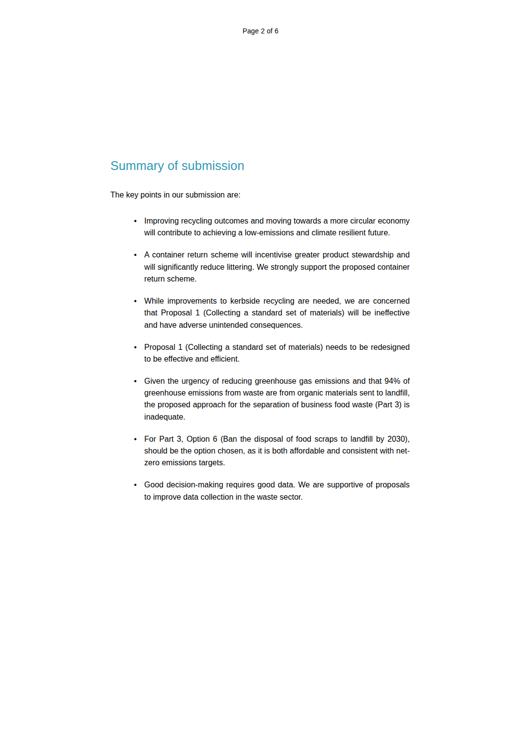Page 2 of 6
Summary of submission
The key points in our submission are:
Improving recycling outcomes and moving towards a more circular economy will contribute to achieving a low-emissions and climate resilient future.
A container return scheme will incentivise greater product stewardship and will significantly reduce littering. We strongly support the proposed container return scheme.
While improvements to kerbside recycling are needed, we are concerned that Proposal 1 (Collecting a standard set of materials) will be ineffective and have adverse unintended consequences.
Proposal 1 (Collecting a standard set of materials) needs to be redesigned to be effective and efficient.
Given the urgency of reducing greenhouse gas emissions and that 94% of greenhouse emissions from waste are from organic materials sent to landfill, the proposed approach for the separation of business food waste (Part 3) is inadequate.
For Part 3, Option 6 (Ban the disposal of food scraps to landfill by 2030), should be the option chosen, as it is both affordable and consistent with net-zero emissions targets.
Good decision-making requires good data. We are supportive of proposals to improve data collection in the waste sector.